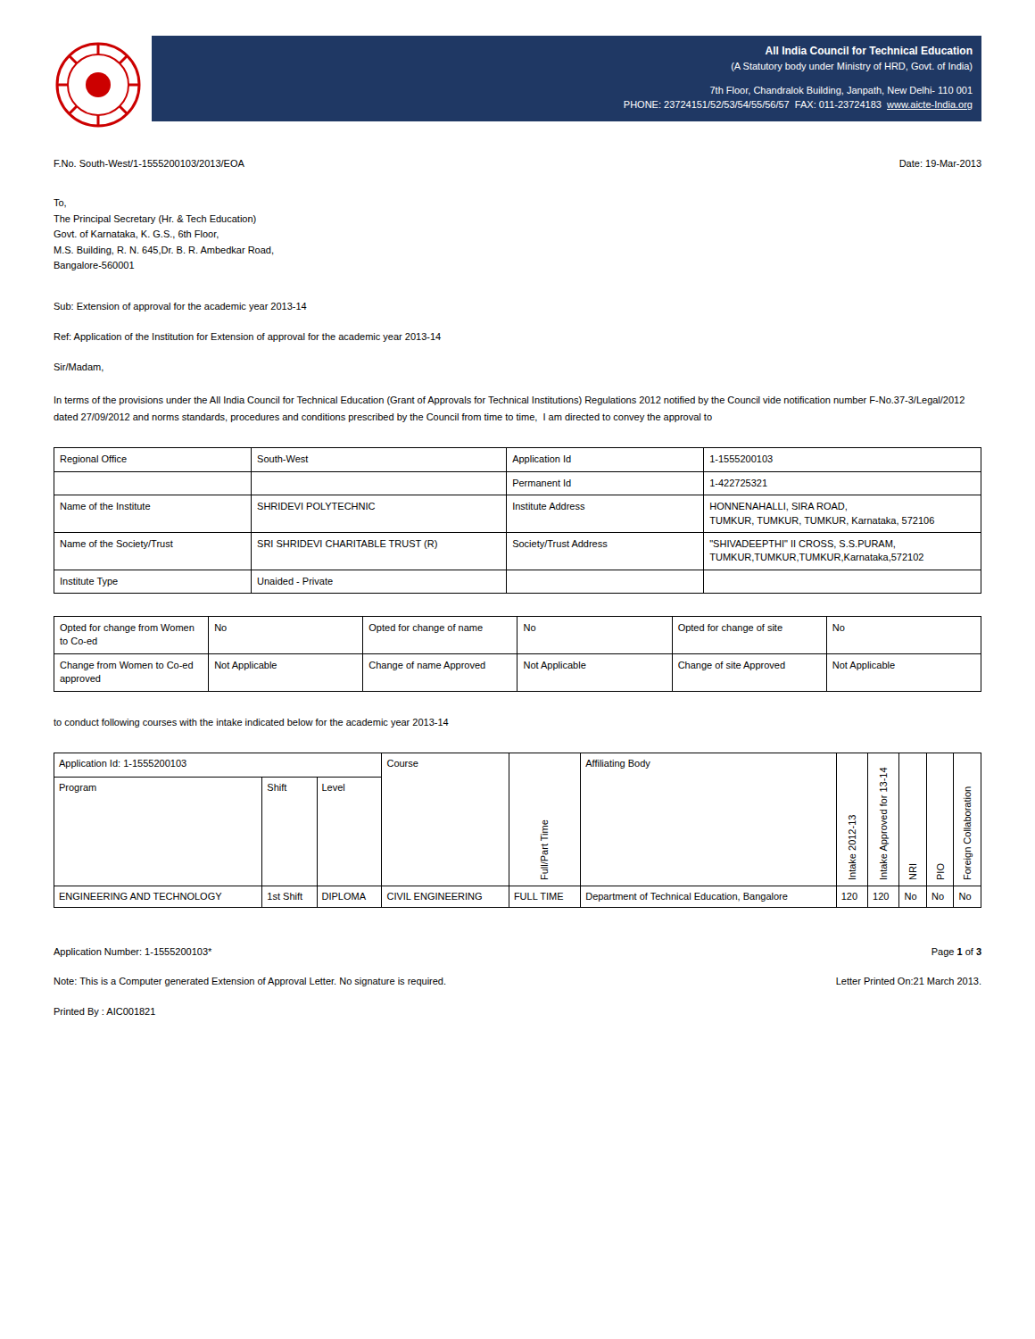All India Council for Technical Education
(A Statutory body under Ministry of HRD, Govt. of India)
7th Floor, Chandralok Building, Janpath, New Delhi- 110 001
PHONE: 23724151/52/53/54/55/56/57 FAX: 011-23724183 www.aicte-India.org
F.No. South-West/1-1555200103/2013/EOA
Date: 19-Mar-2013
To,
The Principal Secretary (Hr. & Tech Education)
Govt. of Karnataka, K. G.S., 6th Floor,
M.S. Building, R. N. 645,Dr. B. R. Ambedkar Road,
Bangalore-560001
Sub: Extension of approval for the academic year 2013-14
Ref: Application of the Institution for Extension of approval for the academic year 2013-14
Sir/Madam,
In terms of the provisions under the All India Council for Technical Education (Grant of Approvals for Technical Institutions) Regulations 2012 notified by the Council vide notification number F-No.37-3/Legal/2012 dated 27/09/2012 and norms standards, procedures and conditions prescribed by the Council from time to time, I am directed to convey the approval to
| Regional Office | South-West | Application Id | 1-1555200103 |
| | | Permanent Id | 1-422725321 |
| Name of the Institute | SHRIDEVI POLYTECHNIC | Institute Address | HONNENAHALLI, SIRA ROAD, TUMKUR, TUMKUR, TUMKUR, Karnataka, 572106 |
| Name of the Society/Trust | SRI SHRIDEVI CHARITABLE TRUST (R) | Society/Trust Address | "SHIVADEEPTHI" II CROSS, S.S.PURAM, TUMKUR,TUMKUR,TUMKUR,Karnataka,572102 |
| Institute Type | Unaided - Private | | |
| Opted for change from Women to Co-ed | No | Opted for change of name | No | Opted for change of site | No |
| Change from Women to Co-ed approved | Not Applicable | Change of name Approved | Not Applicable | Change of site Approved | Not Applicable |
to conduct following courses with the intake indicated below for the academic year 2013-14
| Application Id: 1-1555200103 | Course | Full/Part Time | Affiliating Body | Intake 2012-13 | Intake Approved for 13-14 | NRI | PIO | Foreign Collaboration |
| Program | Shift | Level |
| ENGINEERING AND TECHNOLOGY | 1st Shift | DIPLOMA | CIVIL ENGINEERING | FULL TIME | Department of Technical Education, Bangalore | 120 | 120 | No | No | No |
Application Number: 1-1555200103*
Page 1 of 3
Note: This is a Computer generated Extension of Approval Letter. No signature is required.
Letter Printed On:21 March 2013.
Printed By : AIC001821